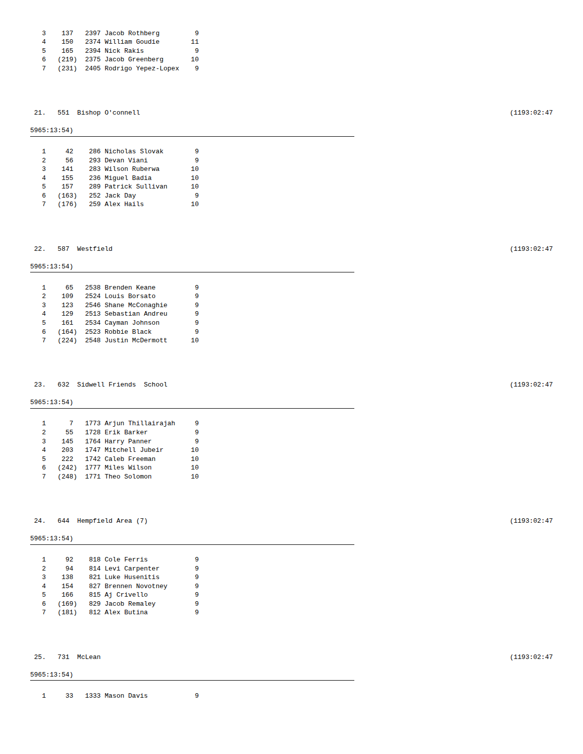3 137 2397 Jacob Rothberg 9 4 150 2374 William Goudie 11 5 165 2394 Nick Rakis 9 6 (219) 2375 Jacob Greenberg 10 7 (231) 2405 Rodrigo Yepez-Lopex 9
21. 551 Bishop O'connell(1193:02:47
5965:13:54)
1 42 286 Nicholas Slovak 9 2 56 293 Devan Viani 9 3 141 283 Wilson Ruberwa 10 4 155 236 Miguel Badia 10 5 157 289 Patrick Sullivan 10 6 (163) 252 Jack Day 9 7 (176) 259 Alex Hails 10
22. 587 Westfield(1193:02:47
5965:13:54)
1 65 2538 Brenden Keane 9 2 109 2524 Louis Borsato 9 3 123 2546 Shane McConaghie 9 4 129 2513 Sebastian Andreu 9 5 161 2534 Cayman Johnson 9 6 (164) 2523 Robbie Black 9 7 (224) 2548 Justin McDermott 10
23. 632 Sidwell Friends School(1193:02:47
5965:13:54)
1 7 1773 Arjun Thillairajah 9 2 55 1728 Erik Barker 9 3 145 1764 Harry Panner 9 4 203 1747 Mitchell Jubeir 10 5 222 1742 Caleb Freeman 10 6 (242) 1777 Miles Wilson 10 7 (248) 1771 Theo Solomon 10
24. 644 Hempfield Area (7)(1193:02:47
5965:13:54)
1 92 818 Cole Ferris 9 2 94 814 Levi Carpenter 9 3 138 821 Luke Husenitis 9 4 154 827 Brennen Novotney 9 5 166 815 Aj Crivello 9 6 (169) 829 Jacob Remaley 9 7 (181) 812 Alex Butina 9
25. 731 McLean(1193:02:47
5965:13:54)
1 33 1333 Mason Davis 9